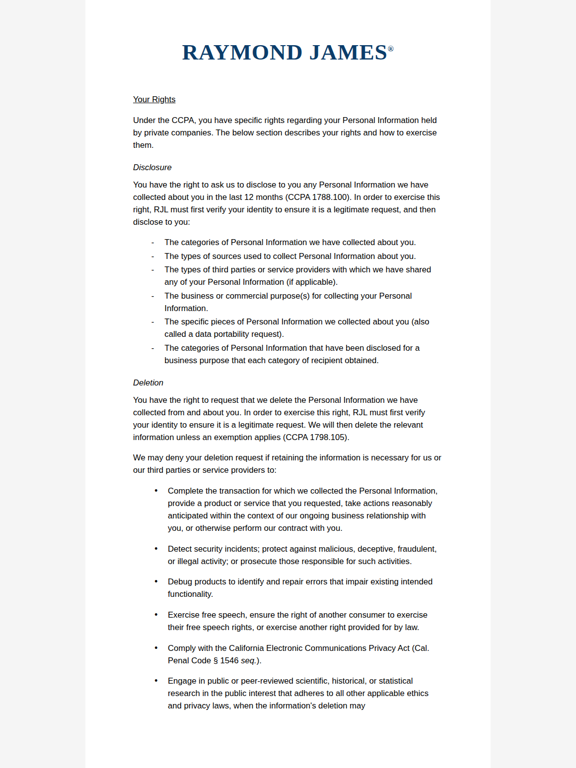RAYMOND JAMES®
Your Rights
Under the CCPA, you have specific rights regarding your Personal Information held by private companies. The below section describes your rights and how to exercise them.
Disclosure
You have the right to ask us to disclose to you any Personal Information we have collected about you in the last 12 months (CCPA 1788.100). In order to exercise this right, RJL must first verify your identity to ensure it is a legitimate request, and then disclose to you:
The categories of Personal Information we have collected about you.
The types of sources used to collect Personal Information about you.
The types of third parties or service providers with which we have shared any of your Personal Information (if applicable).
The business or commercial purpose(s) for collecting your Personal Information.
The specific pieces of Personal Information we collected about you (also called a data portability request).
The categories of Personal Information that have been disclosed for a business purpose that each category of recipient obtained.
Deletion
You have the right to request that we delete the Personal Information we have collected from and about you. In order to exercise this right, RJL must first verify your identity to ensure it is a legitimate request. We will then delete the relevant information unless an exemption applies (CCPA 1798.105).
We may deny your deletion request if retaining the information is necessary for us or our third parties or service providers to:
Complete the transaction for which we collected the Personal Information, provide a product or service that you requested, take actions reasonably anticipated within the context of our ongoing business relationship with you, or otherwise perform our contract with you.
Detect security incidents; protect against malicious, deceptive, fraudulent, or illegal activity; or prosecute those responsible for such activities.
Debug products to identify and repair errors that impair existing intended functionality.
Exercise free speech, ensure the right of another consumer to exercise their free speech rights, or exercise another right provided for by law.
Comply with the California Electronic Communications Privacy Act (Cal. Penal Code § 1546 seq.).
Engage in public or peer-reviewed scientific, historical, or statistical research in the public interest that adheres to all other applicable ethics and privacy laws, when the information's deletion may